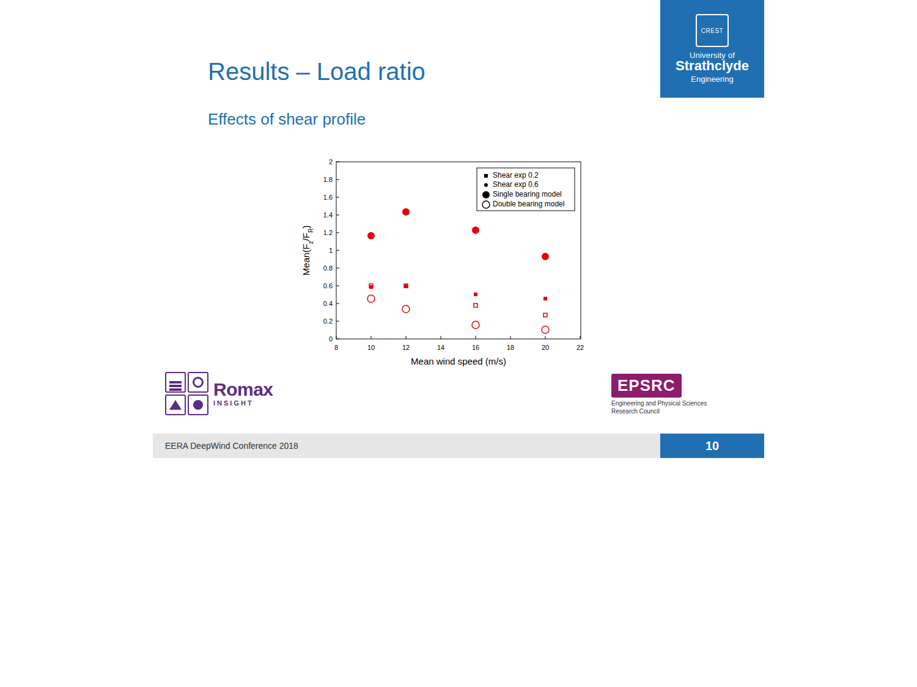CREST
University of
Strathclyde
Engineering
Results – Load ratio
Effects of shear profile
0 0.2 0.4 0.6 0.8 1 1.2 1.4 1.6 1.8 2 8 10 12 14 16 18 20 22 Mean wind speed (m/s) Mean(Fz/FR) Shear exp 0.2 Shear exp 0.6 Single bearing model Double bearing model
Romax
INSIGHT
EPSRC
Engineering and Physical Sciences
Research Council
EERA DeepWind Conference 2018
10